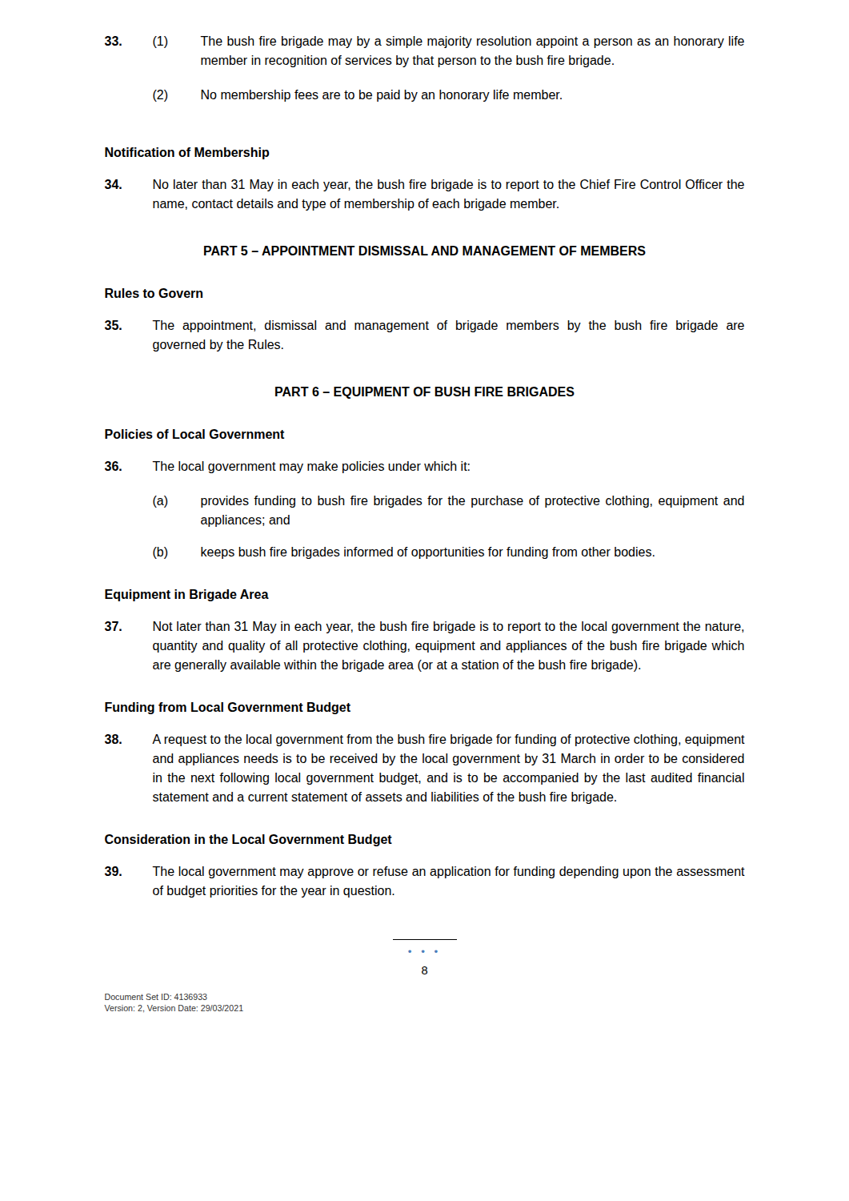33.
(1)
The bush fire brigade may by a simple majority resolution appoint a person as an honorary life member in recognition of services by that person to the bush fire brigade.
(2)
No membership fees are to be paid by an honorary life member.
Notification of Membership
34.
No later than 31 May in each year, the bush fire brigade is to report to the Chief Fire Control Officer the name, contact details and type of membership of each brigade member.
PART 5 – APPOINTMENT DISMISSAL AND MANAGEMENT OF MEMBERS
Rules to Govern
35.
The appointment, dismissal and management of brigade members by the bush fire brigade are governed by the Rules.
PART 6 – EQUIPMENT OF BUSH FIRE BRIGADES
Policies of Local Government
36.
The local government may make policies under which it:
(a)
provides funding to bush fire brigades for the purchase of protective clothing, equipment and appliances; and
(b)
keeps bush fire brigades informed of opportunities for funding from other bodies.
Equipment in Brigade Area
37.
Not later than 31 May in each year, the bush fire brigade is to report to the local government the nature, quantity and quality of all protective clothing, equipment and appliances of the bush fire brigade which are generally available within the brigade area (or at a station of the bush fire brigade).
Funding from Local Government Budget
38.
A request to the local government from the bush fire brigade for funding of protective clothing, equipment and appliances needs is to be received by the local government by 31 March in order to be considered in the next following local government budget, and is to be accompanied by the last audited financial statement and a current statement of assets and liabilities of the bush fire brigade.
Consideration in the Local Government Budget
39.
The local government may approve or refuse an application for funding depending upon the assessment of budget priorities for the year in question.
• • •
8
Document Set ID: 4136933
Version: 2, Version Date: 29/03/2021